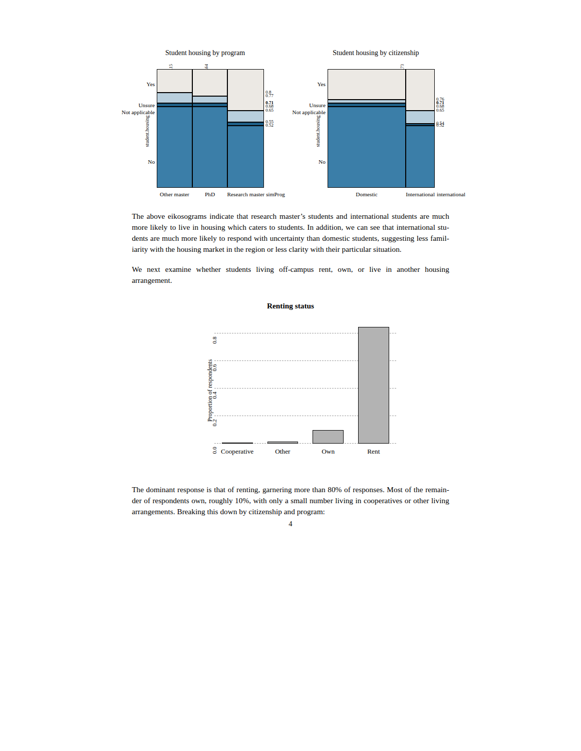Student housing by program
student.housing
Yes
Unsure
Not applicable
No
0.15
0.64
0.8
0.77
0.71
0.68
0.65
0.55
0.52
Other master
PhD
Research master
simProg
Student housing by citizenship
student.housing
Yes
Unsure
Not applicable
No
0.73
0.76
0.71
0.68
0.65
0.54
0.52
Domestic
International
international
The above eikosograms indicate that research master’s students and international students are much more likely to live in housing which caters to students. In addition, we can see that international students are much more likely to respond with uncertainty than domestic students, suggesting less familiarity with the housing market in the region or less clarity with their particular situation.
We next examine whether students living off-campus rent, own, or live in another housing arrangement.
Renting status
Proportion of respondents
0.0
0.2
0.4
0.6
0.8
Cooperative
Other
Own
Rent
The dominant response is that of renting, garnering more than 80% of responses. Most of the remainder of respondents own, roughly 10%, with only a small number living in cooperatives or other living arrangements. Breaking this down by citizenship and program:
4